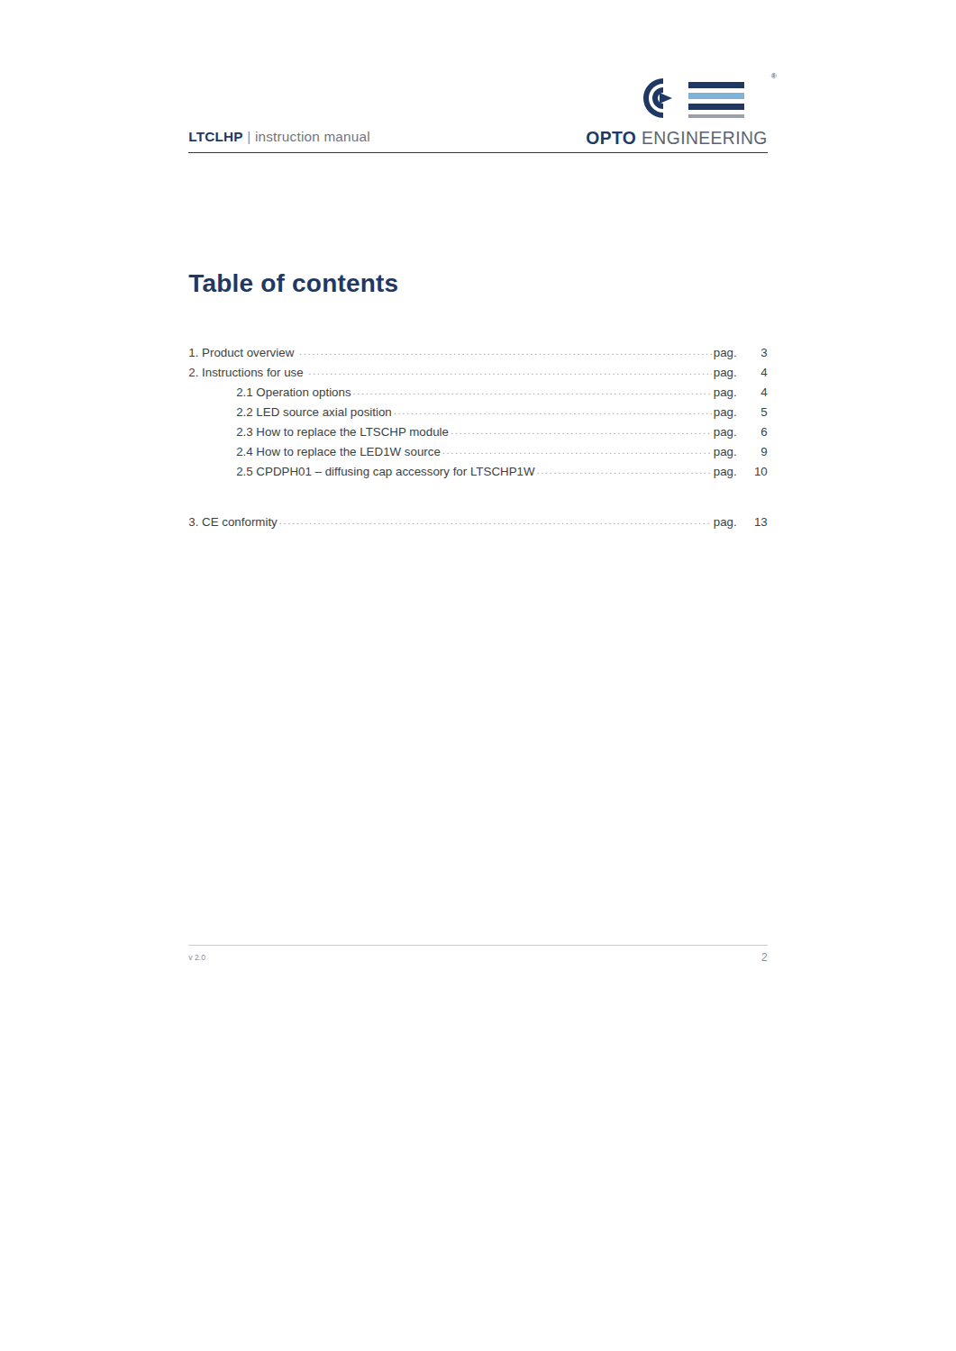LTCLHP | instruction manual
®
OPTO ENGINEERING
Table of contents
1. Product overview .................................................................................................................................................................................................................. pag. 3
2. Instructions for use .................................................................................................................................................................................................................. pag. 4
2.1 Operation options .................................................................................................................................................................................................................. pag. 4
2.2 LED source axial position .................................................................................................................................................................................................................. pag. 5
2.3 How to replace the LTSCHP module .................................................................................................................................................................................................................. pag. 6
2.4 How to replace the LED1W source .................................................................................................................................................................................................................. pag. 9
2.5 CPDPH01 – diffusing cap accessory for LTSCHP1W .................................................................................................................................................................................................................. pag. 10
3. CE conformity .................................................................................................................................................................................................................. pag. 13
v 2.0 2